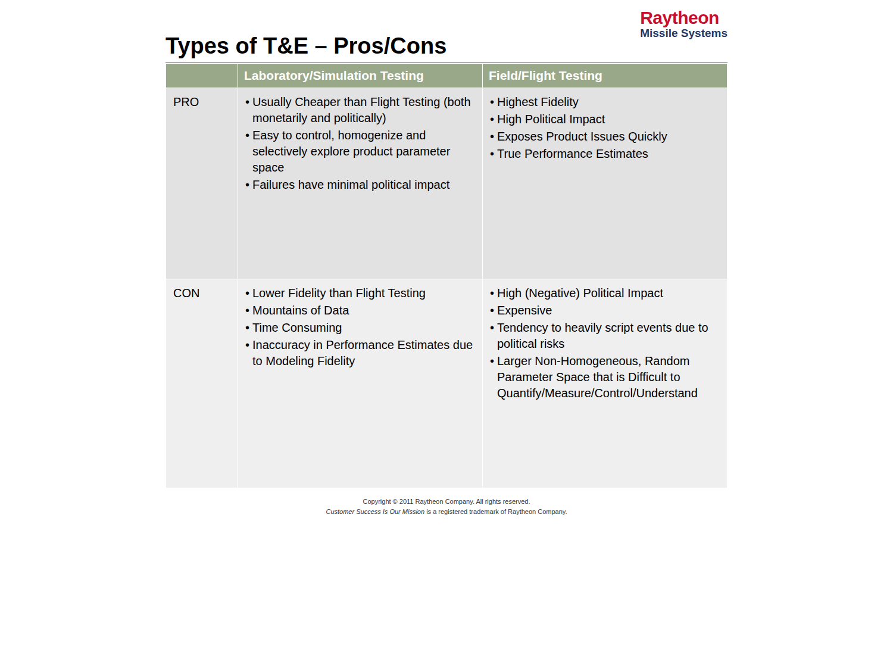Raytheon
Missile Systems
Types of T&E – Pros/Cons
| | Laboratory/Simulation Testing | Field/Flight Testing |
| --- | --- | --- |
| PRO | Usually Cheaper than Flight Testing (both monetarily and politically) Easy to control, homogenize and selectively explore product parameter space Failures have minimal political impact | Highest Fidelity High Political Impact Exposes Product Issues Quickly True Performance Estimates |
| CON | Lower Fidelity than Flight Testing Mountains of Data Time Consuming Inaccuracy in Performance Estimates due to Modeling Fidelity | High (Negative) Political Impact Expensive Tendency to heavily script events due to political risks Larger Non-Homogeneous, Random Parameter Space that is Difficult to Quantify/Measure/Control/Understand |
Copyright © 2011 Raytheon Company. All rights reserved.
Customer Success Is Our Mission is a registered trademark of Raytheon Company.